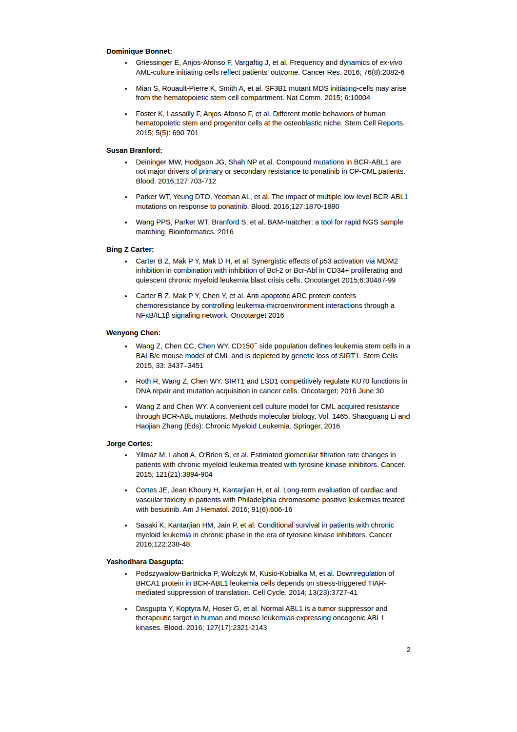Dominique Bonnet:
Griessinger E, Anjos-Afonso F, Vargaftig J, et al. Frequency and dynamics of ex-vivo AML-culture initiating cells reflect patients’ outcome. Cancer Res. 2016; 76(8):2082-6
Mian S, Rouault-Pierre K, Smith A, et al. SF3B1 mutant MDS initiating-cells may arise from the hematopoietic stem cell compartment. Nat Comm. 2015; 6:10004
Foster K, Lassailly F, Anjos-Afonso F, et al. Different motile behaviors of human hematopoietic stem and progenitor cells at the osteoblastic niche. Stem Cell Reports. 2015; 5(5): 690-701
Susan Branford:
Deininger MW, Hodgson JG, Shah NP et al. Compound mutations in BCR-ABL1 are not major drivers of primary or secondary resistance to ponatinib in CP-CML patients. Blood. 2016;127:703-712
Parker WT, Yeung DTO, Yeoman AL, et al. The impact of multiple low-level BCR-ABL1 mutations on response to ponatinib. Blood. 2016;127:1870-1880
Wang PPS, Parker WT, Branford S, et al. BAM-matcher: a tool for rapid NGS sample matching. Bioinformatics. 2016
Bing Z Carter:
Carter B Z, Mak P Y, Mak D H, et al. Synergistic effects of p53 activation via MDM2 inhibition in combination with inhibition of Bcl-2 or Bcr-Abl in CD34+ proliferating and quiescent chronic myeloid leukemia blast crisis cells. Oncotarget 2015;6:30487-99
Carter B Z, Mak P Y, Chen Y, et al. Anti-apoptotic ARC protein confers chemoresistance by controlling leukemia-microenvironment interactions through a NFκB/IL1β signaling network. Oncotarget 2016
Wenyong Chen:
Wang Z, Chen CC, Chen WY. CD150− side population defines leukemia stem cells in a BALB/c mouse model of CML and is depleted by genetic loss of SIRT1. Stem Cells 2015, 33: 3437–3451
Roth R, Wang Z, Chen WY. SIRT1 and LSD1 competitively regulate KU70 functions in DNA repair and mutation acquisition in cancer cells. Oncotarget; 2016 June 30
Wang Z and Chen WY. A convenient cell culture model for CML acquired resistance through BCR-ABL mutations. Methods molecular biology, Vol. 1465, Shaoguang Li and Haojian Zhang (Eds): Chronic Myeloid Leukemia. Springer, 2016
Jorge Cortes:
Yilmaz M, Lahoti A, O'Brien S, et al. Estimated glomerular filtration rate changes in patients with chronic myeloid leukemia treated with tyrosine kinase inhibitors. Cancer. 2015; 121(21):3894-904
Cortes JE, Jean Khoury H, Kantarjian H, et al. Long-term evaluation of cardiac and vascular toxicity in patients with Philadelphia chromosome-positive leukemias treated with bosutinib. Am J Hematol. 2016; 91(6):606-16
Sasaki K, Kantarjian HM, Jain P, et al. Conditional survival in patients with chronic myeloid leukemia in chronic phase in the era of tyrosine kinase inhibitors. Cancer 2016;122:238-48
Yashodhara Dasgupta:
Podszywalow-Bartnicka P, Wolczyk M, Kusio-Kobialka M, et al. Downregulation of BRCA1 protein in BCR-ABL1 leukemia cells depends on stress-triggered TIAR-mediated suppression of translation. Cell Cycle. 2014; 13(23):3727-41
Dasgupta Y, Koptyra M, Hoser G, et al. Normal ABL1 is a tumor suppressor and therapeutic target in human and mouse leukemias expressing oncogenic ABL1 kinases. Blood. 2016; 127(17):2321-2143
2